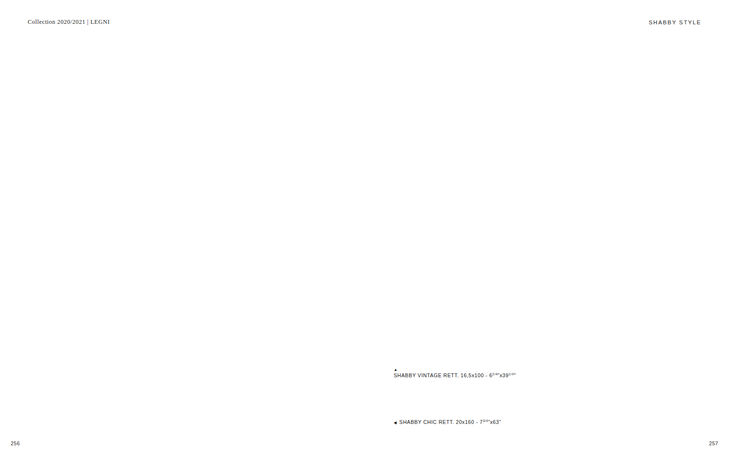Collection 2020/2021 | LEGNI
SHABBY STYLE
▲ SHABBY VINTAGE RETT. 16,5x100 - 62/4”x391/4”
◀SHABBY CHIC RETT. 20x160 - 73/4”x63”
256
257